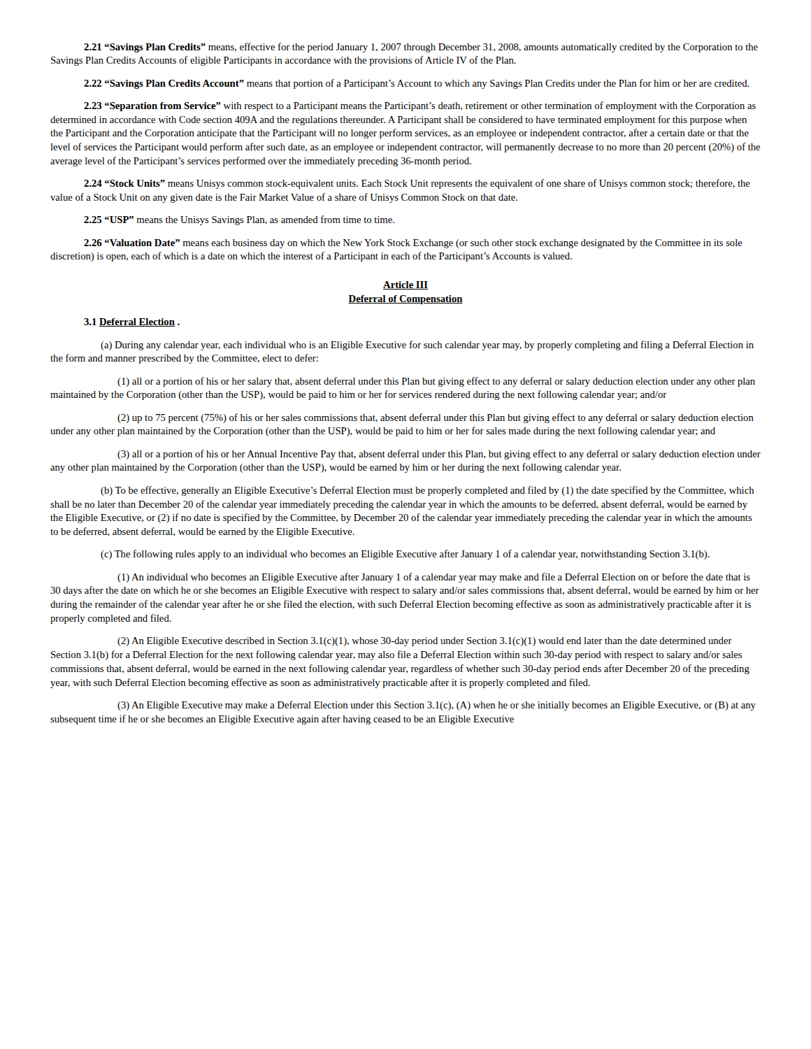2.21 “Savings Plan Credits” means, effective for the period January 1, 2007 through December 31, 2008, amounts automatically credited by the Corporation to the Savings Plan Credits Accounts of eligible Participants in accordance with the provisions of Article IV of the Plan.
2.22 “Savings Plan Credits Account” means that portion of a Participant’s Account to which any Savings Plan Credits under the Plan for him or her are credited.
2.23 “Separation from Service” with respect to a Participant means the Participant’s death, retirement or other termination of employment with the Corporation as determined in accordance with Code section 409A and the regulations thereunder. A Participant shall be considered to have terminated employment for this purpose when the Participant and the Corporation anticipate that the Participant will no longer perform services, as an employee or independent contractor, after a certain date or that the level of services the Participant would perform after such date, as an employee or independent contractor, will permanently decrease to no more than 20 percent (20%) of the average level of the Participant’s services performed over the immediately preceding 36-month period.
2.24 “Stock Units” means Unisys common stock-equivalent units. Each Stock Unit represents the equivalent of one share of Unisys common stock; therefore, the value of a Stock Unit on any given date is the Fair Market Value of a share of Unisys Common Stock on that date.
2.25 “USP” means the Unisys Savings Plan, as amended from time to time.
2.26 “Valuation Date” means each business day on which the New York Stock Exchange (or such other stock exchange designated by the Committee in its sole discretion) is open, each of which is a date on which the interest of a Participant in each of the Participant’s Accounts is valued.
Article III Deferral of Compensation
3.1 Deferral Election .
(a) During any calendar year, each individual who is an Eligible Executive for such calendar year may, by properly completing and filing a Deferral Election in the form and manner prescribed by the Committee, elect to defer:
(1) all or a portion of his or her salary that, absent deferral under this Plan but giving effect to any deferral or salary deduction election under any other plan maintained by the Corporation (other than the USP), would be paid to him or her for services rendered during the next following calendar year; and/or
(2) up to 75 percent (75%) of his or her sales commissions that, absent deferral under this Plan but giving effect to any deferral or salary deduction election under any other plan maintained by the Corporation (other than the USP), would be paid to him or her for sales made during the next following calendar year; and
(3) all or a portion of his or her Annual Incentive Pay that, absent deferral under this Plan, but giving effect to any deferral or salary deduction election under any other plan maintained by the Corporation (other than the USP), would be earned by him or her during the next following calendar year.
(b) To be effective, generally an Eligible Executive’s Deferral Election must be properly completed and filed by (1) the date specified by the Committee, which shall be no later than December 20 of the calendar year immediately preceding the calendar year in which the amounts to be deferred, absent deferral, would be earned by the Eligible Executive, or (2) if no date is specified by the Committee, by December 20 of the calendar year immediately preceding the calendar year in which the amounts to be deferred, absent deferral, would be earned by the Eligible Executive.
(c) The following rules apply to an individual who becomes an Eligible Executive after January 1 of a calendar year, notwithstanding Section 3.1(b).
(1) An individual who becomes an Eligible Executive after January 1 of a calendar year may make and file a Deferral Election on or before the date that is 30 days after the date on which he or she becomes an Eligible Executive with respect to salary and/or sales commissions that, absent deferral, would be earned by him or her during the remainder of the calendar year after he or she filed the election, with such Deferral Election becoming effective as soon as administratively practicable after it is properly completed and filed.
(2) An Eligible Executive described in Section 3.1(c)(1), whose 30-day period under Section 3.1(c)(1) would end later than the date determined under Section 3.1(b) for a Deferral Election for the next following calendar year, may also file a Deferral Election within such 30-day period with respect to salary and/or sales commissions that, absent deferral, would be earned in the next following calendar year, regardless of whether such 30-day period ends after December 20 of the preceding year, with such Deferral Election becoming effective as soon as administratively practicable after it is properly completed and filed.
(3) An Eligible Executive may make a Deferral Election under this Section 3.1(c), (A) when he or she initially becomes an Eligible Executive, or (B) at any subsequent time if he or she becomes an Eligible Executive again after having ceased to be an Eligible Executive